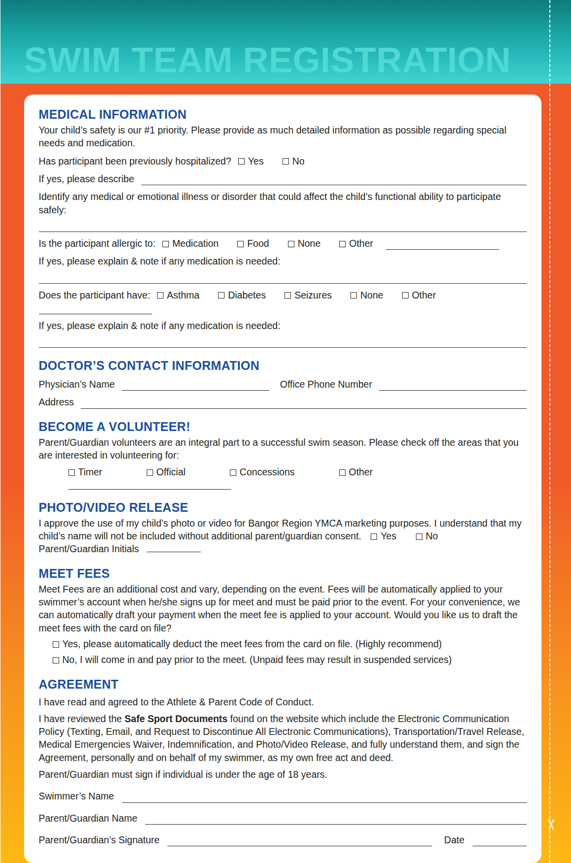Swim Team Registration
✂
Medical Information
Your child’s safety is our #1 priority. Please provide as much detailed information as possible regarding special needs and medication.
Has participant been previously hospitalized? Yes No
If yes, please describe
Identify any medical or emotional illness or disorder that could affect the child’s functional ability to participate safely:
Is the participant allergic to: Medication Food None Other
If yes, please explain & note if any medication is needed:
Does the participant have: Asthma Diabetes Seizures None Other
If yes, please explain & note if any medication is needed:
Doctor’s Contact Information
Physician’s Name Office Phone Number
Address
Become a Volunteer!
Parent/Guardian volunteers are an integral part to a successful swim season. Please check off the areas that you are interested in volunteering for:
Timer Official Concessions Other
Photo/Video Release
I approve the use of my child’s photo or video for Bangor Region YMCA marketing purposes. I understand that my child’s name will not be included without additional parent/guardian consent. Yes No Parent/Guardian Initials
Meet Fees
Meet Fees are an additional cost and vary, depending on the event. Fees will be automatically applied to your swimmer’s account when he/she signs up for meet and must be paid prior to the event. For your convenience, we can automatically draft your payment when the meet fee is applied to your account. Would you like us to draft the meet fees with the card on file?
Yes, please automatically deduct the meet fees from the card on file. (Highly recommend)
No, I will come in and pay prior to the meet. (Unpaid fees may result in suspended services)
Agreement
I have read and agreed to the Athlete & Parent Code of Conduct.
I have reviewed the Safe Sport Documents found on the website which include the Electronic Communication Policy (Texting, Email, and Request to Discontinue All Electronic Communications), Transportation/Travel Release, Medical Emergencies Waiver, Indemnification, and Photo/Video Release, and fully understand them, and sign the Agreement, personally and on behalf of my swimmer, as my own free act and deed.
Parent/Guardian must sign if individual is under the age of 18 years.
Swimmer’s Name
Parent/Guardian Name
Parent/Guardian’s Signature Date